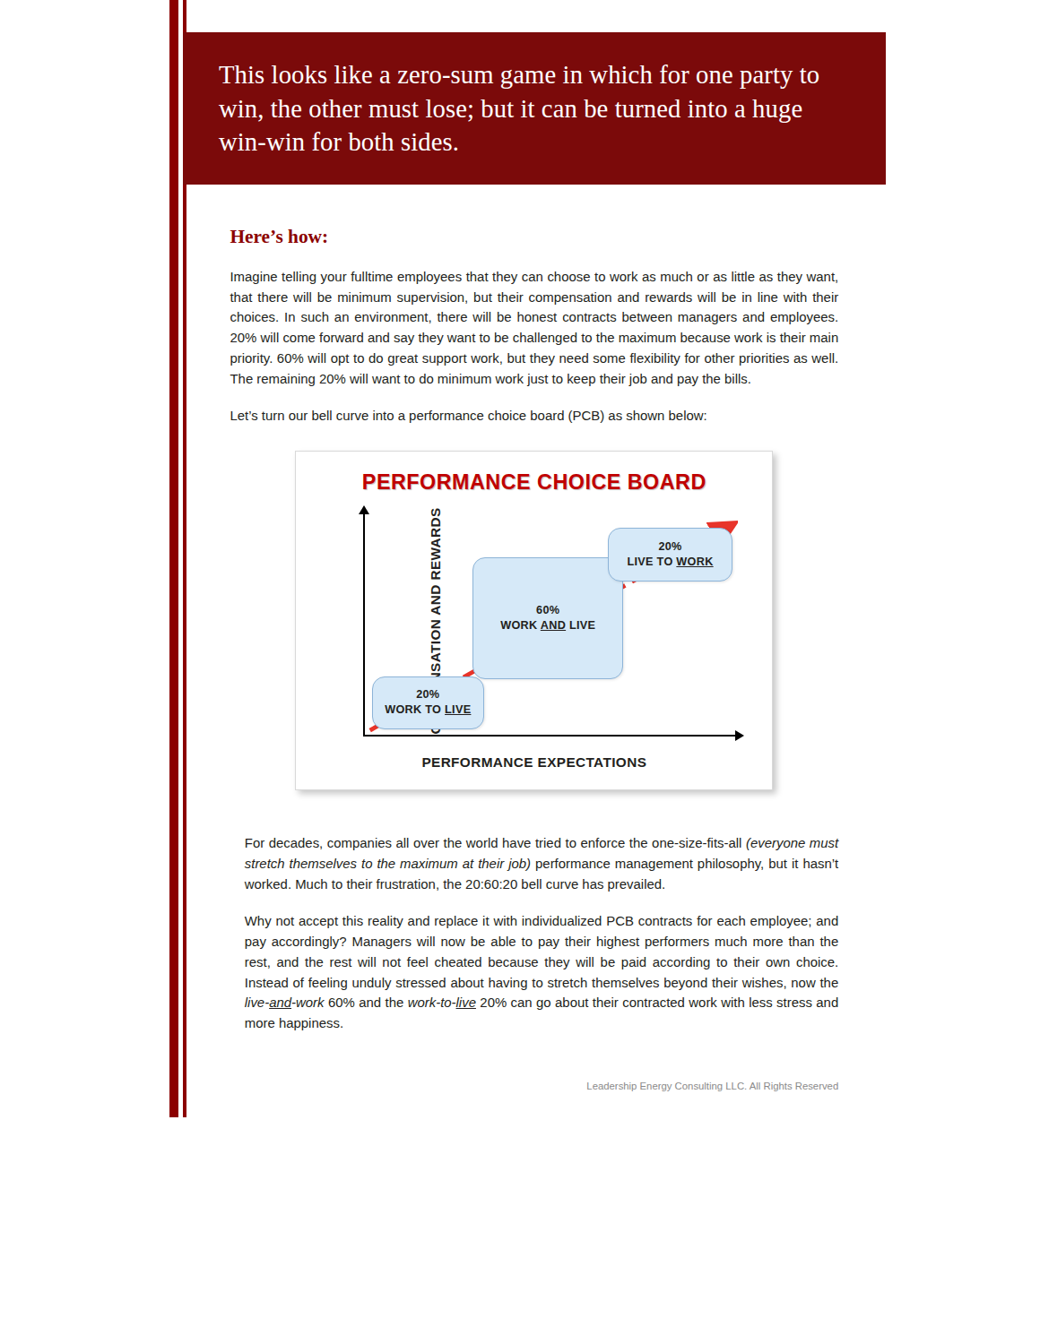This looks like a zero-sum game in which for one party to win, the other must lose; but it can be turned into a huge win-win for both sides.
Here’s how:
Imagine telling your fulltime employees that they can choose to work as much or as little as they want, that there will be minimum supervision, but their compensation and rewards will be in line with their choices. In such an environment, there will be honest contracts between managers and employees. 20% will come forward and say they want to be challenged to the maximum because work is their main priority. 60% will opt to do great support work, but they need some flexibility for other priorities as well. The remaining 20% will want to do minimum work just to keep their job and pay the bills.
Let’s turn our bell curve into a performance choice board (PCB) as shown below:
PERFORMANCE CHOICE BOARD
COMPENSATION AND REWARDS
PERFORMANCE EXPECTATIONS
20%
WORK TO LIVE
60%
WORK AND LIVE
20%
LIVE TO WORK
For decades, companies all over the world have tried to enforce the one-size-fits-all (everyone must stretch themselves to the maximum at their job) performance management philosophy, but it hasn’t worked. Much to their frustration, the 20:60:20 bell curve has prevailed.
Why not accept this reality and replace it with individualized PCB contracts for each employee; and pay accordingly? Managers will now be able to pay their highest performers much more than the rest, and the rest will not feel cheated because they will be paid according to their own choice. Instead of feeling unduly stressed about having to stretch themselves beyond their wishes, now the live-and-work 60% and the work-to-live 20% can go about their contracted work with less stress and more happiness.
Leadership Energy Consulting LLC. All Rights Reserved